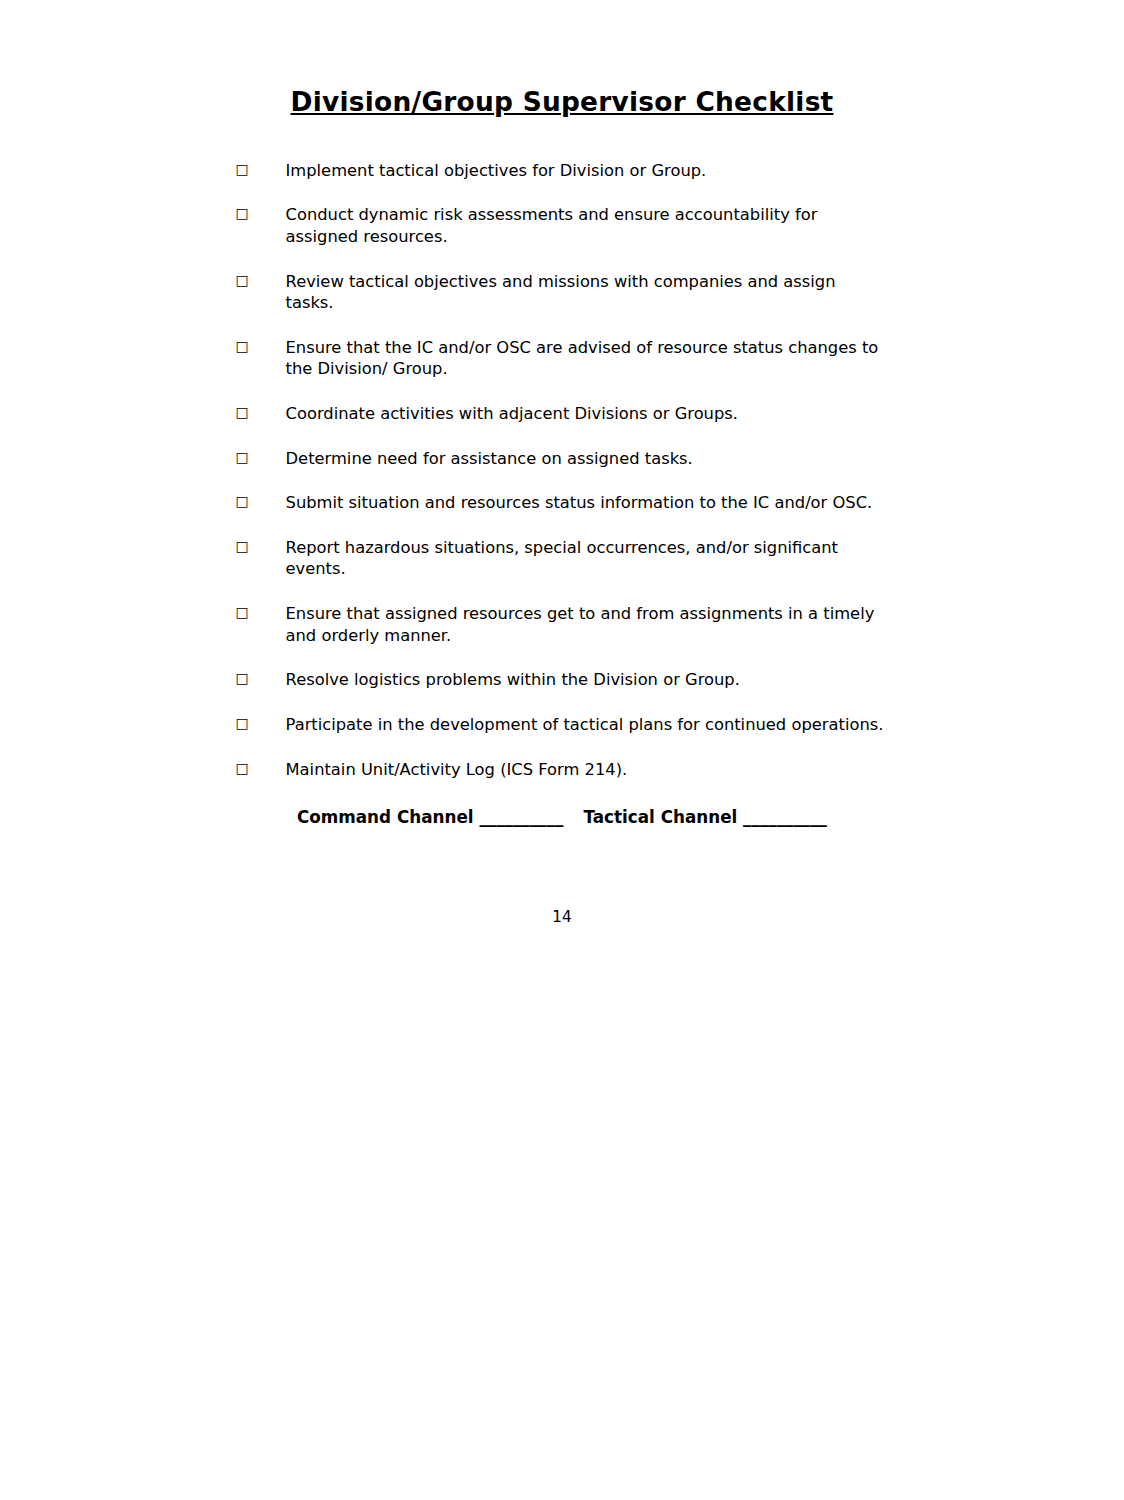Division/Group Supervisor Checklist
□Implement tactical objectives for Division or Group.
□Conduct dynamic risk assessments and ensure accountability for assigned resources.
□Review tactical objectives and missions with companies and assign tasks.
□Ensure that the IC and/or OSC are advised of resource status changes to the Division/ Group.
□Coordinate activities with adjacent Divisions or Groups.
□Determine need for assistance on assigned tasks.
□Submit situation and resources status information to the IC and/or OSC.
□Report hazardous situations, special occurrences, and/or significant events.
□Ensure that assigned resources get to and from assignments in a timely and orderly manner.
□Resolve logistics problems within the Division or Group.
□Participate in the development of tactical plans for continued operations.
□Maintain Unit/Activity Log (ICS Form 214).
Command Channel __________ Tactical Channel __________
14